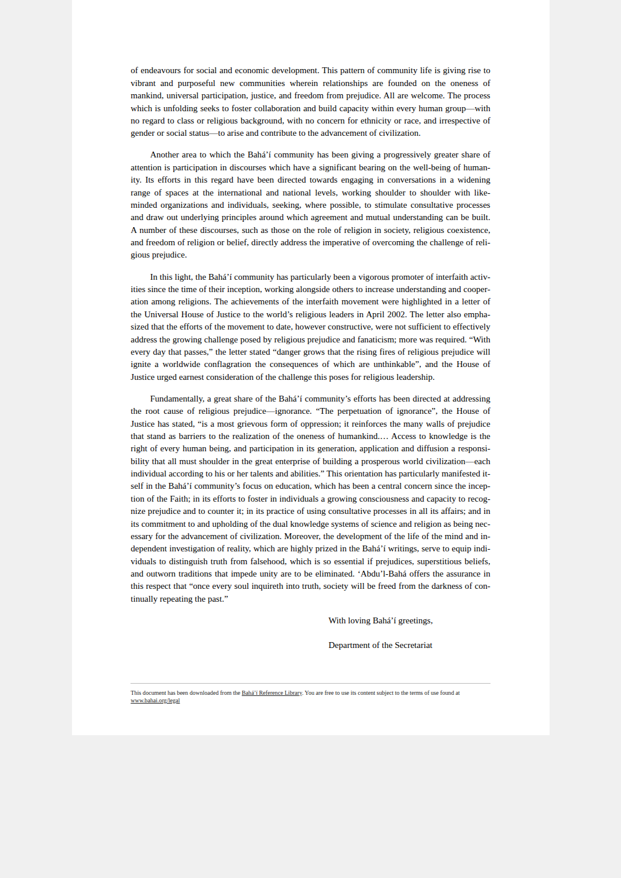of endeavours for social and economic development. This pattern of community life is giving rise to vibrant and purposeful new communities wherein relationships are founded on the oneness of mankind, universal participation, justice, and freedom from prejudice. All are welcome. The process which is unfolding seeks to foster collaboration and build capacity within every human group—with no regard to class or religious background, with no concern for ethnicity or race, and irrespective of gender or social status—to arise and contribute to the advancement of civilization.
Another area to which the Bahá’í community has been giving a progressively greater share of attention is participation in discourses which have a significant bearing on the well-being of humanity. Its efforts in this regard have been directed towards engaging in conversations in a widening range of spaces at the international and national levels, working shoulder to shoulder with like-minded organizations and individuals, seeking, where possible, to stimulate consultative processes and draw out underlying principles around which agreement and mutual understanding can be built. A number of these discourses, such as those on the role of religion in society, religious coexistence, and freedom of religion or belief, directly address the imperative of overcoming the challenge of religious prejudice.
In this light, the Bahá’í community has particularly been a vigorous promoter of interfaith activities since the time of their inception, working alongside others to increase understanding and cooperation among religions. The achievements of the interfaith movement were highlighted in a letter of the Universal House of Justice to the world’s religious leaders in April 2002. The letter also emphasized that the efforts of the movement to date, however constructive, were not sufficient to effectively address the growing challenge posed by religious prejudice and fanaticism; more was required. “With every day that passes,” the letter stated “danger grows that the rising fires of religious prejudice will ignite a worldwide conflagration the consequences of which are unthinkable”, and the House of Justice urged earnest consideration of the challenge this poses for religious leadership.
Fundamentally, a great share of the Bahá’í community’s efforts has been directed at addressing the root cause of religious prejudice—ignorance. “The perpetuation of ignorance”, the House of Justice has stated, “is a most grievous form of oppression; it reinforces the many walls of prejudice that stand as barriers to the realization of the oneness of humankind.… Access to knowledge is the right of every human being, and participation in its generation, application and diffusion a responsibility that all must shoulder in the great enterprise of building a prosperous world civilization—each individual according to his or her talents and abilities.” This orientation has particularly manifested itself in the Bahá’í community’s focus on education, which has been a central concern since the inception of the Faith; in its efforts to foster in individuals a growing consciousness and capacity to recognize prejudice and to counter it; in its practice of using consultative processes in all its affairs; and in its commitment to and upholding of the dual knowledge systems of science and religion as being necessary for the advancement of civilization. Moreover, the development of the life of the mind and independent investigation of reality, which are highly prized in the Bahá’í writings, serve to equip individuals to distinguish truth from falsehood, which is so essential if prejudices, superstitious beliefs, and outworn traditions that impede unity are to be eliminated. ‘Abdu’l-Bahá offers the assurance in this respect that “once every soul inquireth into truth, society will be freed from the darkness of continually repeating the past.”
With loving Bahá’í greetings,
Department of the Secretariat
This document has been downloaded from the Bahá’í Reference Library. You are free to use its content subject to the terms of use found at www.bahai.org/legal